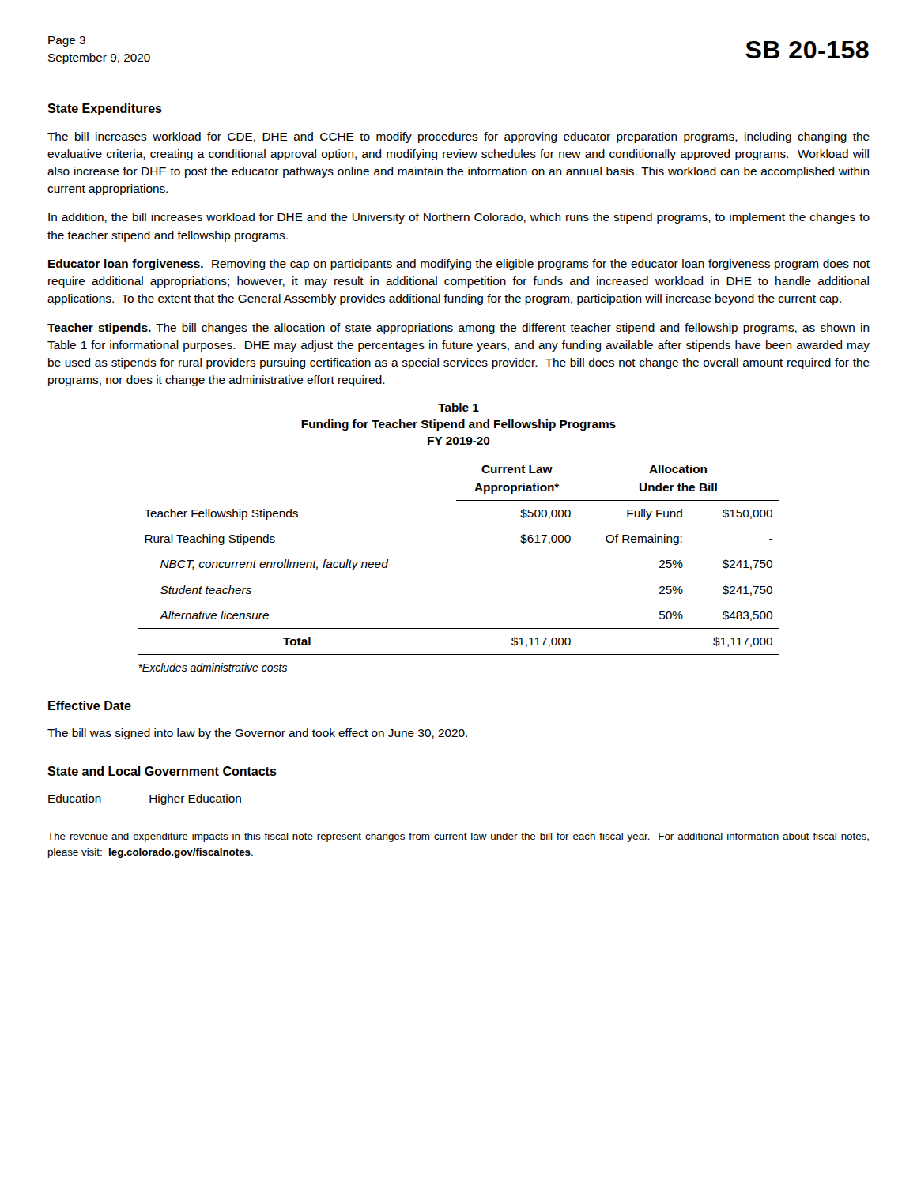Page 3 September 9, 2020
SB 20-158
State Expenditures
The bill increases workload for CDE, DHE and CCHE to modify procedures for approving educator preparation programs, including changing the evaluative criteria, creating a conditional approval option, and modifying review schedules for new and conditionally approved programs. Workload will also increase for DHE to post the educator pathways online and maintain the information on an annual basis. This workload can be accomplished within current appropriations.
In addition, the bill increases workload for DHE and the University of Northern Colorado, which runs the stipend programs, to implement the changes to the teacher stipend and fellowship programs.
Educator loan forgiveness. Removing the cap on participants and modifying the eligible programs for the educator loan forgiveness program does not require additional appropriations; however, it may result in additional competition for funds and increased workload in DHE to handle additional applications. To the extent that the General Assembly provides additional funding for the program, participation will increase beyond the current cap.
Teacher stipends. The bill changes the allocation of state appropriations among the different teacher stipend and fellowship programs, as shown in Table 1 for informational purposes. DHE may adjust the percentages in future years, and any funding available after stipends have been awarded may be used as stipends for rural providers pursuing certification as a special services provider. The bill does not change the overall amount required for the programs, nor does it change the administrative effort required.
Table 1 Funding for Teacher Stipend and Fellowship Programs FY 2019-20
| | Current Law Appropriation* | Allocation Under the Bill |
| --- | --- | --- |
| Teacher Fellowship Stipends | $500,000 | Fully Fund | $150,000 |
| Rural Teaching Stipends | $617,000 | Of Remaining: | - |
| NBCT, concurrent enrollment, faculty need | | 25% | $241,750 |
| Student teachers | | 25% | $241,750 |
| Alternative licensure | | 50% | $483,500 |
| Total | $1,117,000 | | $1,117,000 |
*Excludes administrative costs
Effective Date
The bill was signed into law by the Governor and took effect on June 30, 2020.
State and Local Government Contacts
| Education | Higher Education |
The revenue and expenditure impacts in this fiscal note represent changes from current law under the bill for each fiscal year. For additional information about fiscal notes, please visit: leg.colorado.gov/fiscalnotes.